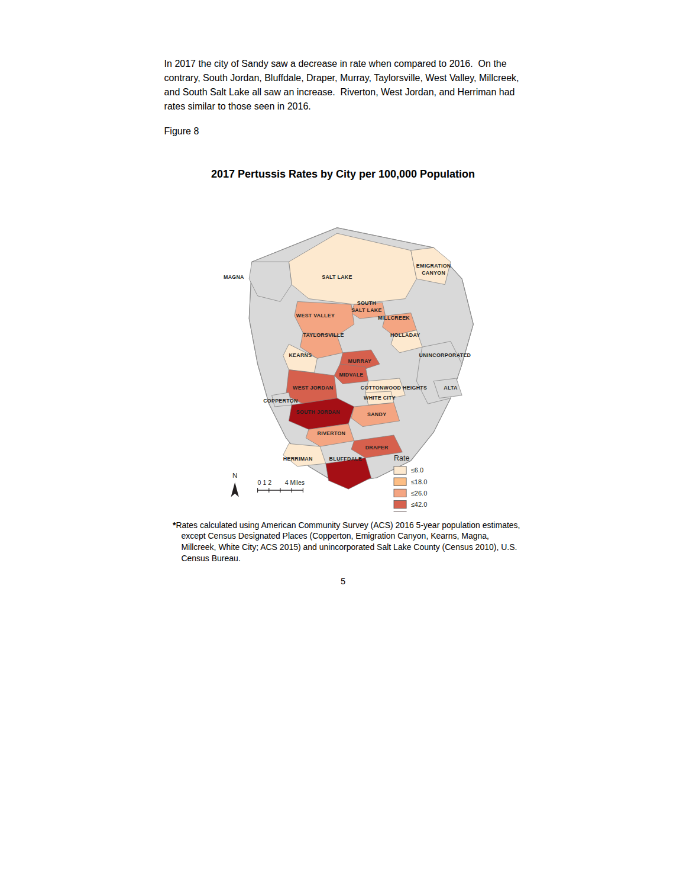In 2017 the city of Sandy saw a decrease in rate when compared to 2016. On the contrary, South Jordan, Bluffdale, Draper, Murray, Taylorsville, West Valley, Millcreek, and South Salt Lake all saw an increase. Riverton, West Jordan, and Herriman had rates similar to those seen in 2016.
Figure 8
2017 Pertussis Rates by City per 100,000 Population
2017 Pertussis Rates by City per 100,000 Population Map of Salt Lake County, Utah, with cities shaded by pertussis rate categories: less than or equal to 6.0, 18.0, 26.0, 42.0, 68.0, and areas with no cases. MAGNA SALT LAKE EMIGRATION CANYON SOUTH SALT LAKE WEST VALLEY MILLCREEK TAYLORSVILLE HOLLADAY KEARNS UNINCORPORATED MURRAY MIDVALE WEST JORDAN COTTONWOOD HEIGHTS ALTA COPPERTON WHITE CITY SOUTH JORDAN SANDY RIVERTON DRAPER HERRIMAN BLUFFDALE Rate ≤6.0 ≤18.0 ≤26.0 ≤42.0 ≤68.0 No Cases N 0 1 2 4 Miles
*Rates calculated using American Community Survey (ACS) 2016 5-year population estimates, except Census Designated Places (Copperton, Emigration Canyon, Kearns, Magna, Millcreek, White City; ACS 2015) and unincorporated Salt Lake County (Census 2010), U.S. Census Bureau.
5